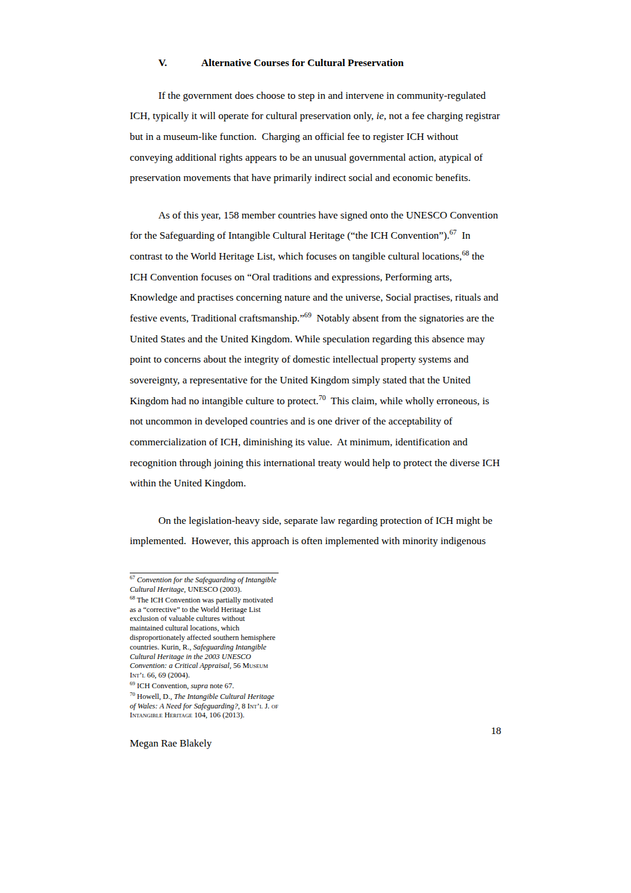V. Alternative Courses for Cultural Preservation
If the government does choose to step in and intervene in community-regulated ICH, typically it will operate for cultural preservation only, ie, not a fee charging registrar but in a museum-like function. Charging an official fee to register ICH without conveying additional rights appears to be an unusual governmental action, atypical of preservation movements that have primarily indirect social and economic benefits.
As of this year, 158 member countries have signed onto the UNESCO Convention for the Safeguarding of Intangible Cultural Heritage (“the ICH Convention”).67 In contrast to the World Heritage List, which focuses on tangible cultural locations,68 the ICH Convention focuses on “Oral traditions and expressions, Performing arts, Knowledge and practises concerning nature and the universe, Social practises, rituals and festive events, Traditional craftsmanship.”69 Notably absent from the signatories are the United States and the United Kingdom. While speculation regarding this absence may point to concerns about the integrity of domestic intellectual property systems and sovereignty, a representative for the United Kingdom simply stated that the United Kingdom had no intangible culture to protect.70 This claim, while wholly erroneous, is not uncommon in developed countries and is one driver of the acceptability of commercialization of ICH, diminishing its value. At minimum, identification and recognition through joining this international treaty would help to protect the diverse ICH within the United Kingdom.
On the legislation-heavy side, separate law regarding protection of ICH might be implemented. However, this approach is often implemented with minority indigenous
67 Convention for the Safeguarding of Intangible Cultural Heritage, UNESCO (2003).
68 The ICH Convention was partially motivated as a “corrective” to the World Heritage List exclusion of valuable cultures without maintained cultural locations, which disproportionately affected southern hemisphere countries. Kurin, R., Safeguarding Intangible Cultural Heritage in the 2003 UNESCO Convention: a Critical Appraisal, 56 Museum Int’l 66, 69 (2004).
69 ICH Convention, supra note 67.
70 Howell, D., The Intangible Cultural Heritage of Wales: A Need for Safeguarding?, 8 Int’l J. of Intangible Heritage 104, 106 (2013).
18 Megan Rae Blakely